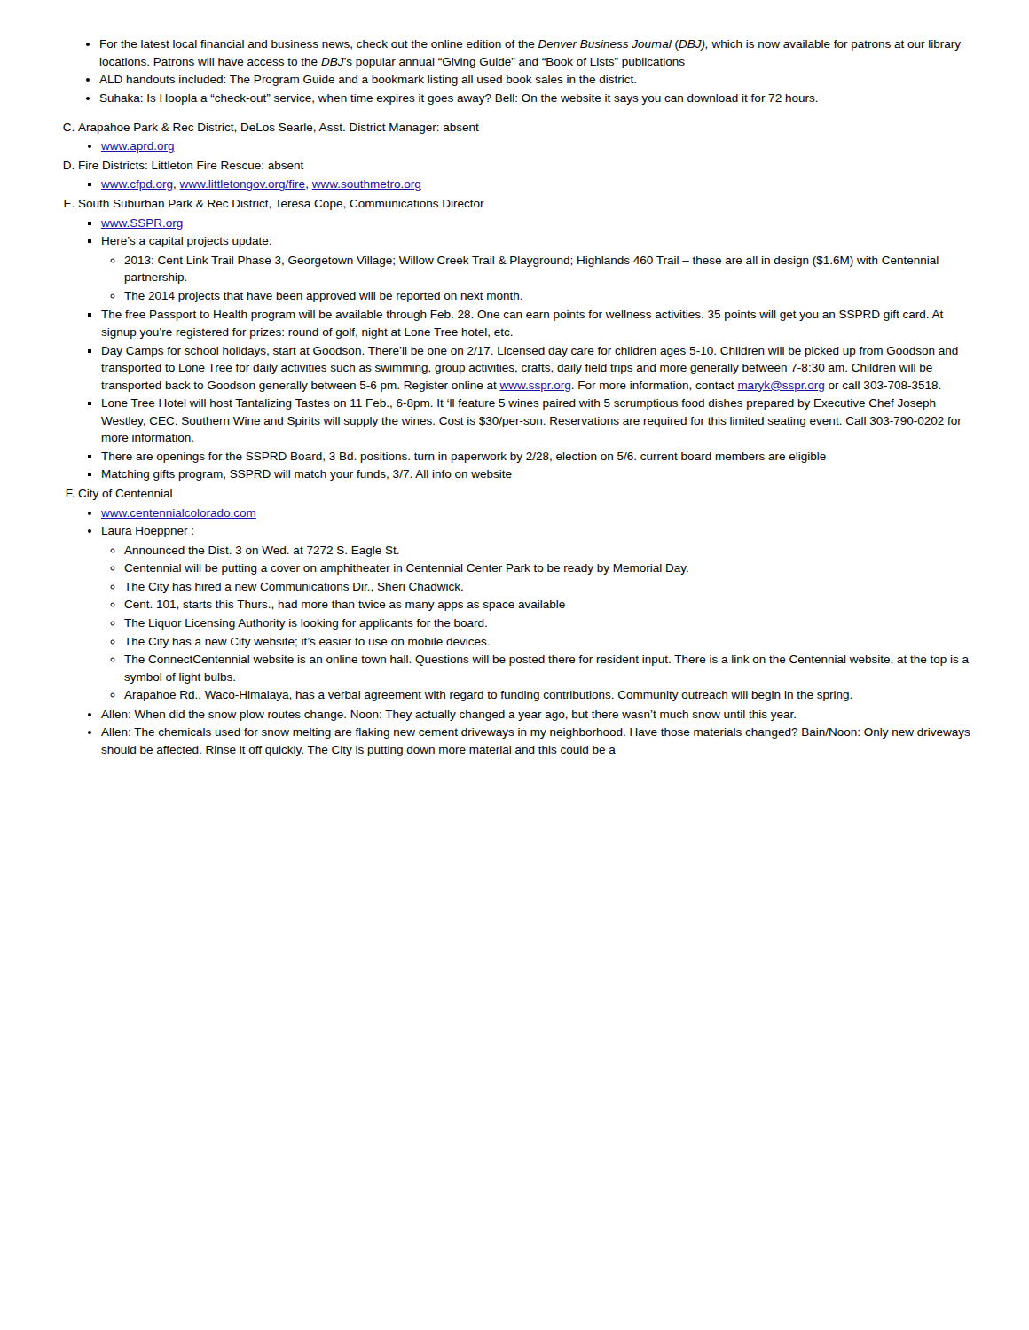For the latest local financial and business news, check out the online edition of the Denver Business Journal (DBJ), which is now available for patrons at our library locations. Patrons will have access to the DBJ’s popular annual “Giving Guide” and “Book of Lists” publications
ALD handouts included: The Program Guide and a bookmark listing all used book sales in the district.
Suhaka: Is Hoopla a “check-out” service, when time expires it goes away? Bell: On the website it says you can download it for 72 hours.
Arapahoe Park & Rec District, DeLos Searle, Asst. District Manager: absent
www.aprd.org
Fire Districts: Littleton Fire Rescue: absent
www.cfpd.org, www.littletongov.org/fire, www.southmetro.org
South Suburban Park & Rec District, Teresa Cope, Communications Director
www.SSPR.org
Here’s a capital projects update:
2013: Cent Link Trail Phase 3, Georgetown Village; Willow Creek Trail & Playground; Highlands 460 Trail – these are all in design ($1.6M) with Centennial partnership.
The 2014 projects that have been approved will be reported on next month.
The free Passport to Health program will be available through Feb. 28. One can earn points for wellness activities. 35 points will get you an SSPRD gift card. At signup you’re registered for prizes: round of golf, night at Lone Tree hotel, etc.
Day Camps for school holidays, start at Goodson. There’ll be one on 2/17. Licensed day care for children ages 5-10. Children will be picked up from Goodson and transported to Lone Tree for daily activities such as swimming, group activities, crafts, daily field trips and more generally between 7-8:30 am. Children will be transported back to Goodson generally between 5-6 pm. Register online at www.sspr.org. For more information, contact maryk@sspr.org or call 303-708-3518.
Lone Tree Hotel will host Tantalizing Tastes on 11 Feb., 6-8pm. It ‘ll feature 5 wines paired with 5 scrumptious food dishes prepared by Executive Chef Joseph Westley, CEC. Southern Wine and Spirits will supply the wines. Cost is $30/per-son. Reservations are required for this limited seating event. Call 303-790-0202 for more information.
There are openings for the SSPRD Board, 3 Bd. positions. turn in paperwork by 2/28, election on 5/6. current board members are eligible
Matching gifts program, SSPRD will match your funds, 3/7. All info on website
City of Centennial
www.centennialcolorado.com
Laura Hoeppner :
Announced the Dist. 3 on Wed. at 7272 S. Eagle St.
Centennial will be putting a cover on amphitheater in Centennial Center Park to be ready by Memorial Day.
The City has hired a new Communications Dir., Sheri Chadwick.
Cent. 101, starts this Thurs., had more than twice as many apps as space available
The Liquor Licensing Authority is looking for applicants for the board.
The City has a new City website; it’s easier to use on mobile devices.
The ConnectCentennial website is an online town hall. Questions will be posted there for resident input. There is a link on the Centennial website, at the top is a symbol of light bulbs.
Arapahoe Rd., Waco-Himalaya, has a verbal agreement with regard to funding contributions. Community outreach will begin in the spring.
Allen: When did the snow plow routes change. Noon: They actually changed a year ago, but there wasn’t much snow until this year.
Allen: The chemicals used for snow melting are flaking new cement driveways in my neighborhood. Have those materials changed? Bain/Noon: Only new driveways should be affected. Rinse it off quickly. The City is putting down more material and this could be a